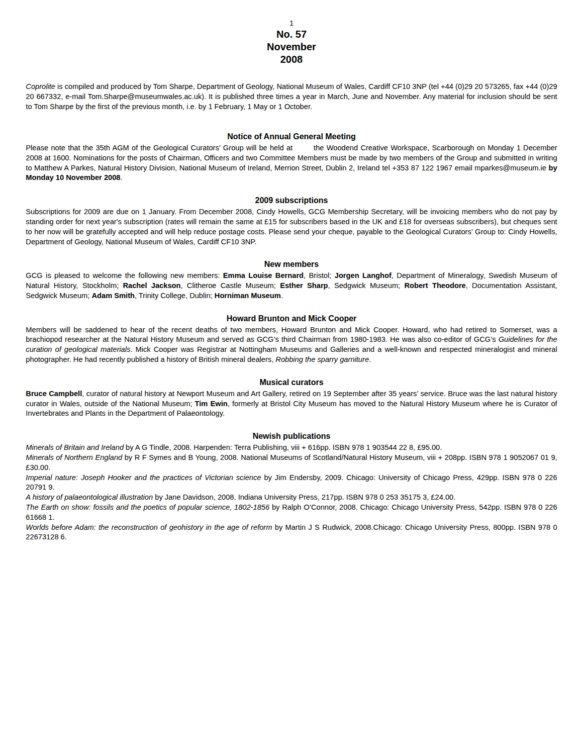1
No. 57
November
2008
Coprolite is compiled and produced by Tom Sharpe, Department of Geology, National Museum of Wales, Cardiff CF10 3NP (tel +44 (0)29 20 573265, fax +44 (0)29 20 667332, e-mail Tom.Sharpe@museumwales.ac.uk). It is published three times a year in March, June and November. Any material for inclusion should be sent to Tom Sharpe by the first of the previous month, i.e. by 1 February, 1 May or 1 October.
Notice of Annual General Meeting
Please note that the 35th AGM of the Geological Curators' Group will be held at the Woodend Creative Workspace, Scarborough on Monday 1 December 2008 at 1600. Nominations for the posts of Chairman, Officers and two Committee Members must be made by two members of the Group and submitted in writing to Matthew A Parkes, Natural History Division, National Museum of Ireland, Merrion Street, Dublin 2, Ireland tel +353 87 122 1967 email mparkes@museum.ie by Monday 10 November 2008.
2009 subscriptions
Subscriptions for 2009 are due on 1 January. From December 2008, Cindy Howells, GCG Membership Secretary, will be invoicing members who do not pay by standing order for next year's subscription (rates will remain the same at £15 for subscribers based in the UK and £18 for overseas subscribers), but cheques sent to her now will be gratefully accepted and will help reduce postage costs. Please send your cheque, payable to the Geological Curators’ Group to: Cindy Howells, Department of Geology, National Museum of Wales, Cardiff CF10 3NP.
New members
GCG is pleased to welcome the following new members: Emma Louise Bernard, Bristol; Jorgen Langhof, Department of Mineralogy, Swedish Museum of Natural History, Stockholm; Rachel Jackson, Clitheroe Castle Museum; Esther Sharp, Sedgwick Museum; Robert Theodore, Documentation Assistant, Sedgwick Museum; Adam Smith, Trinity College, Dublin; Horniman Museum.
Howard Brunton and Mick Cooper
Members will be saddened to hear of the recent deaths of two members, Howard Brunton and Mick Cooper. Howard, who had retired to Somerset, was a brachiopod researcher at the Natural History Museum and served as GCG’s third Chairman from 1980-1983. He was also co-editor of GCG’s Guidelines for the curation of geological materials. Mick Cooper was Registrar at Nottingham Museums and Galleries and a well-known and respected mineralogist and mineral photographer. He had recently published a history of British mineral dealers, Robbing the sparry garniture.
Musical curators
Bruce Campbell, curator of natural history at Newport Museum and Art Gallery, retired on 19 September after 35 years’ service. Bruce was the last natural history curator in Wales, outside of the National Museum; Tim Ewin, formerly at Bristol City Museum has moved to the Natural History Museum where he is Curator of Invertebrates and Plants in the Department of Palaeontology.
Newish publications
Minerals of Britain and Ireland by A G Tindle, 2008. Harpenden: Terra Publishing, viii + 616pp. ISBN 978 1 903544 22 8, £95.00.
Minerals of Northern England by R F Symes and B Young, 2008. National Museums of Scotland/Natural History Museum, viii + 208pp. ISBN 978 1 9052067 01 9, £30.00.
Imperial nature: Joseph Hooker and the practices of Victorian science by Jim Endersby, 2009. Chicago: University of Chicago Press, 429pp. ISBN 978 0 226 20791 9.
A history of palaeontological illustration by Jane Davidson, 2008. Indiana University Press, 217pp. ISBN 978 0 253 35175 3, £24.00.
The Earth on show: fossils and the poetics of popular science, 1802-1856 by Ralph O’Connor, 2008. Chicago: Chicago University Press, 542pp. ISBN 978 0 226 61668 1.
Worlds before Adam: the reconstruction of geohistory in the age of reform by Martin J S Rudwick, 2008.Chicago: Chicago University Press, 800pp. ISBN 978 0 22673128 6.